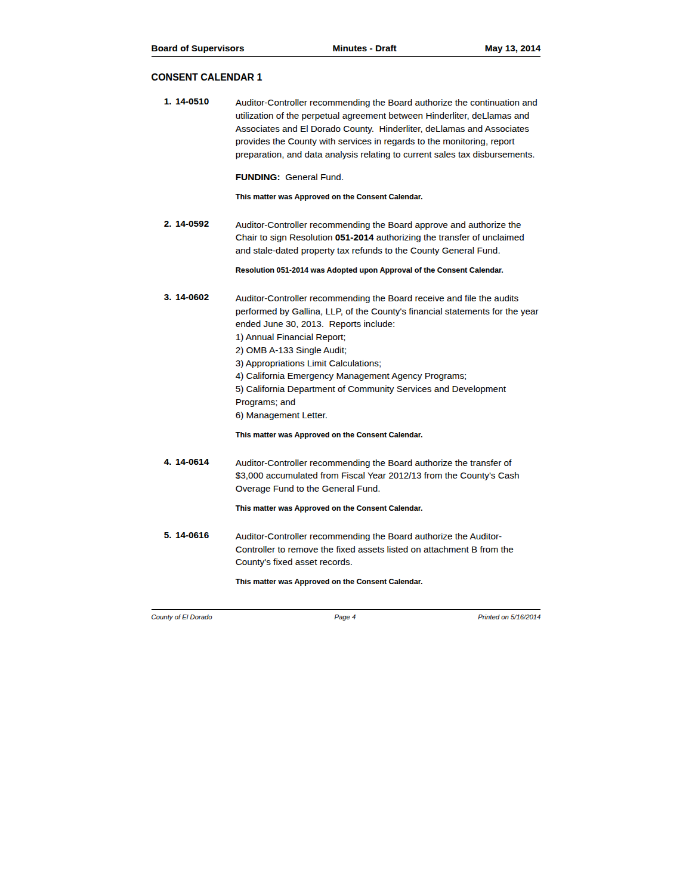Board of Supervisors
Minutes - Draft
May 13, 2014
CONSENT CALENDAR 1
1.
14-0510
Auditor-Controller recommending the Board authorize the continuation and utilization of the perpetual agreement between Hinderliter, deLlamas and Associates and El Dorado County. Hinderliter, deLlamas and Associates provides the County with services in regards to the monitoring, report preparation, and data analysis relating to current sales tax disbursements.
FUNDING: General Fund.
This matter was Approved on the Consent Calendar.
2.
14-0592
Auditor-Controller recommending the Board approve and authorize the Chair to sign Resolution 051-2014 authorizing the transfer of unclaimed and stale-dated property tax refunds to the County General Fund.
Resolution 051-2014 was Adopted upon Approval of the Consent Calendar.
3.
14-0602
Auditor-Controller recommending the Board receive and file the audits performed by Gallina, LLP, of the County's financial statements for the year ended June 30, 2013. Reports include:
1) Annual Financial Report;
2) OMB A-133 Single Audit;
3) Appropriations Limit Calculations;
4) California Emergency Management Agency Programs;
5) California Department of Community Services and Development Programs; and
6) Management Letter.
This matter was Approved on the Consent Calendar.
4.
14-0614
Auditor-Controller recommending the Board authorize the transfer of $3,000 accumulated from Fiscal Year 2012/13 from the County's Cash Overage Fund to the General Fund.
This matter was Approved on the Consent Calendar.
5.
14-0616
Auditor-Controller recommending the Board authorize the Auditor-Controller to remove the fixed assets listed on attachment B from the County's fixed asset records.
This matter was Approved on the Consent Calendar.
County of El Dorado
Page 4
Printed on 5/16/2014